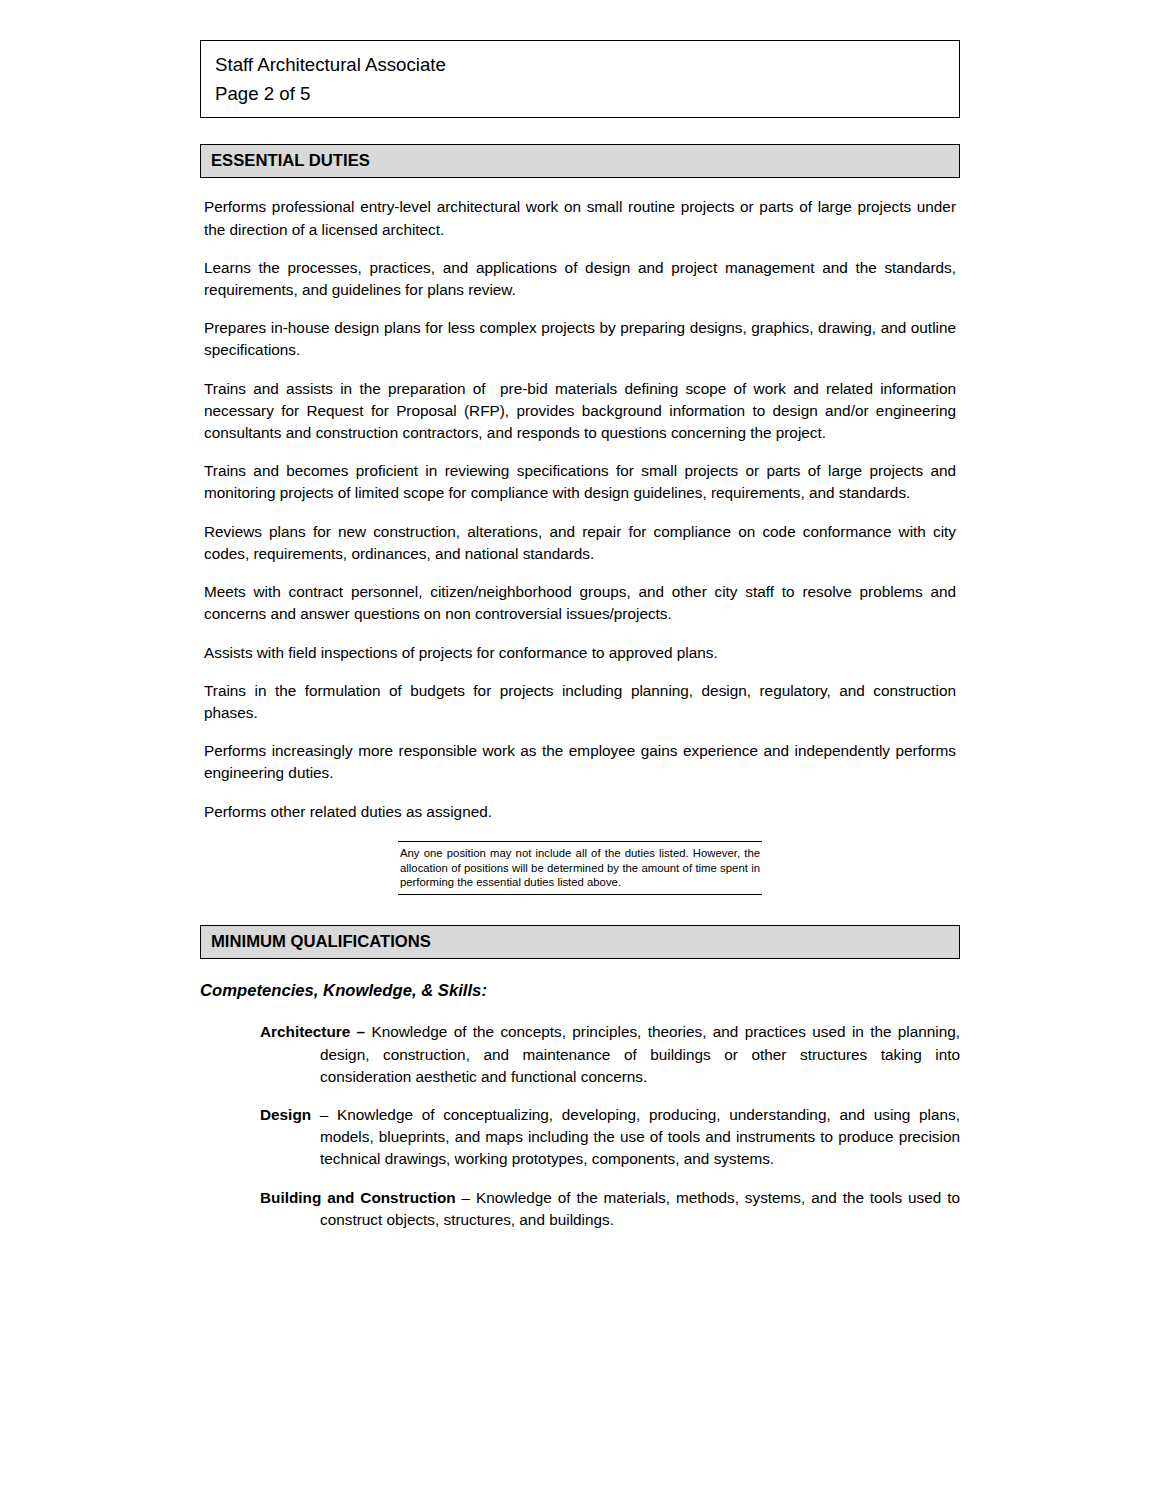Staff Architectural Associate
Page 2 of 5
ESSENTIAL DUTIES
Performs professional entry-level architectural work on small routine projects or parts of large projects under the direction of a licensed architect.
Learns the processes, practices, and applications of design and project management and the standards, requirements, and guidelines for plans review.
Prepares in-house design plans for less complex projects by preparing designs, graphics, drawing, and outline specifications.
Trains and assists in the preparation of pre-bid materials defining scope of work and related information necessary for Request for Proposal (RFP), provides background information to design and/or engineering consultants and construction contractors, and responds to questions concerning the project.
Trains and becomes proficient in reviewing specifications for small projects or parts of large projects and monitoring projects of limited scope for compliance with design guidelines, requirements, and standards.
Reviews plans for new construction, alterations, and repair for compliance on code conformance with city codes, requirements, ordinances, and national standards.
Meets with contract personnel, citizen/neighborhood groups, and other city staff to resolve problems and concerns and answer questions on non controversial issues/projects.
Assists with field inspections of projects for conformance to approved plans.
Trains in the formulation of budgets for projects including planning, design, regulatory, and construction phases.
Performs increasingly more responsible work as the employee gains experience and independently performs engineering duties.
Performs other related duties as assigned.
Any one position may not include all of the duties listed. However, the allocation of positions will be determined by the amount of time spent in performing the essential duties listed above.
MINIMUM QUALIFICATIONS
Competencies, Knowledge, & Skills:
Architecture – Knowledge of the concepts, principles, theories, and practices used in the planning, design, construction, and maintenance of buildings or other structures taking into consideration aesthetic and functional concerns.
Design – Knowledge of conceptualizing, developing, producing, understanding, and using plans, models, blueprints, and maps including the use of tools and instruments to produce precision technical drawings, working prototypes, components, and systems.
Building and Construction – Knowledge of the materials, methods, systems, and the tools used to construct objects, structures, and buildings.